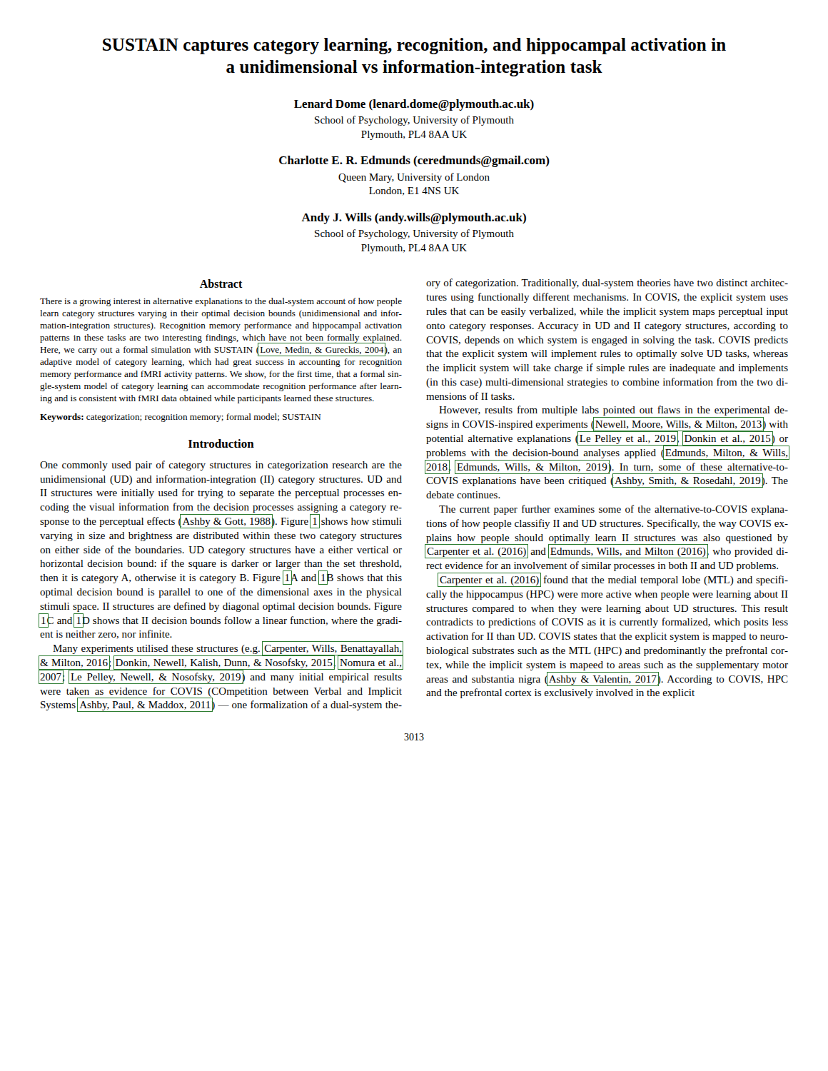SUSTAIN captures category learning, recognition, and hippocampal activation in
a unidimensional vs information-integration task
Lenard Dome (lenard.dome@plymouth.ac.uk)
School of Psychology, University of Plymouth
Plymouth, PL4 8AA UK
Charlotte E. R. Edmunds (ceredmunds@gmail.com)
Queen Mary, University of London
London, E1 4NS UK
Andy J. Wills (andy.wills@plymouth.ac.uk)
School of Psychology, University of Plymouth
Plymouth, PL4 8AA UK
Abstract
There is a growing interest in alternative explanations to the dual-system account of how people learn category structures varying in their optimal decision bounds (unidimensional and information-integration structures). Recognition memory performance and hippocampal activation patterns in these tasks are two interesting findings, which have not been formally explained. Here, we carry out a formal simulation with SUSTAIN (Love, Medin, & Gureckis, 2004), an adaptive model of category learning, which had great success in accounting for recognition memory performance and fMRI activity patterns. We show, for the first time, that a formal single-system model of category learning can accommodate recognition performance after learning and is consistent with fMRI data obtained while participants learned these structures.
Keywords: categorization; recognition memory; formal model; SUSTAIN
Introduction
One commonly used pair of category structures in categorization research are the unidimensional (UD) and information-integration (II) category structures. UD and II structures were initially used for trying to separate the perceptual processes encoding the visual information from the decision processes assigning a category response to the perceptual effects (Ashby & Gott, 1988). Figure 1 shows how stimuli varying in size and brightness are distributed within these two category structures on either side of the boundaries. UD category structures have a either vertical or horizontal decision bound: if the square is darker or larger than the set threshold, then it is category A, otherwise it is category B. Figure 1 A and 1 B shows that this optimal decision bound is parallel to one of the dimensional axes in the physical stimuli space. II structures are defined by diagonal optimal decision bounds. Figure 1 C and 1 D shows that II decision bounds follow a linear function, where the gradient is neither zero, nor infinite.
Many experiments utilised these structures (e.g. Carpenter, Wills, Benattayallah, & Milton, 2016; Donkin, Newell, Kalish, Dunn, & Nosofsky, 2015, Nomura et al., 2007; Le Pelley, Newell, & Nosofsky, 2019) and many initial empirical results were taken as evidence for COVIS (COmpetition between Verbal and Implicit Systems Ashby, Paul, & Maddox, 2011) — one formalization of a dual-system theory of categorization. Traditionally, dual-system theories have two distinct architectures using functionally different mechanisms. In COVIS, the explicit system uses rules that can be easily verbalized, while the implicit system maps perceptual input onto category responses. Accuracy in UD and II category structures, according to COVIS, depends on which system is engaged in solving the task. COVIS predicts that the explicit system will implement rules to optimally solve UD tasks, whereas the implicit system will take charge if simple rules are inadequate and implements (in this case) multi-dimensional strategies to combine information from the two dimensions of II tasks.
However, results from multiple labs pointed out flaws in the experimental designs in COVIS-inspired experiments (Newell, Moore, Wills, & Milton, 2013) with potential alternative explanations (Le Pelley et al., 2019, Donkin et al., 2015) or problems with the decision-bound analyses applied (Edmunds, Milton, & Wills, 2018, Edmunds, Wills, & Milton, 2019). In turn, some of these alternative-to-COVIS explanations have been critiqued (Ashby, Smith, & Rosedahl, 2019). The debate continues.
The current paper further examines some of the alternative-to-COVIS explanations of how people classifiy II and UD structures. Specifically, the way COVIS explains how people should optimally learn II structures was also questioned by Carpenter et al. (2016) and Edmunds, Wills, and Milton (2016), who provided direct evidence for an involvement of similar processes in both II and UD problems.
Carpenter et al. (2016) found that the medial temporal lobe (MTL) and specifically the hippocampus (HPC) were more active when people were learning about II structures compared to when they were learning about UD structures. This result contradicts to predictions of COVIS as it is currently formalized, which posits less activation for II than UD. COVIS states that the explicit system is mapped to neurobiological substrates such as the MTL (HPC) and predominantly the prefrontal cortex, while the implicit system is mapeed to areas such as the supplementary motor areas and substantia nigra (Ashby & Valentin, 2017). According to COVIS, HPC and the prefrontal cortex is exclusively involved in the explicit
3013